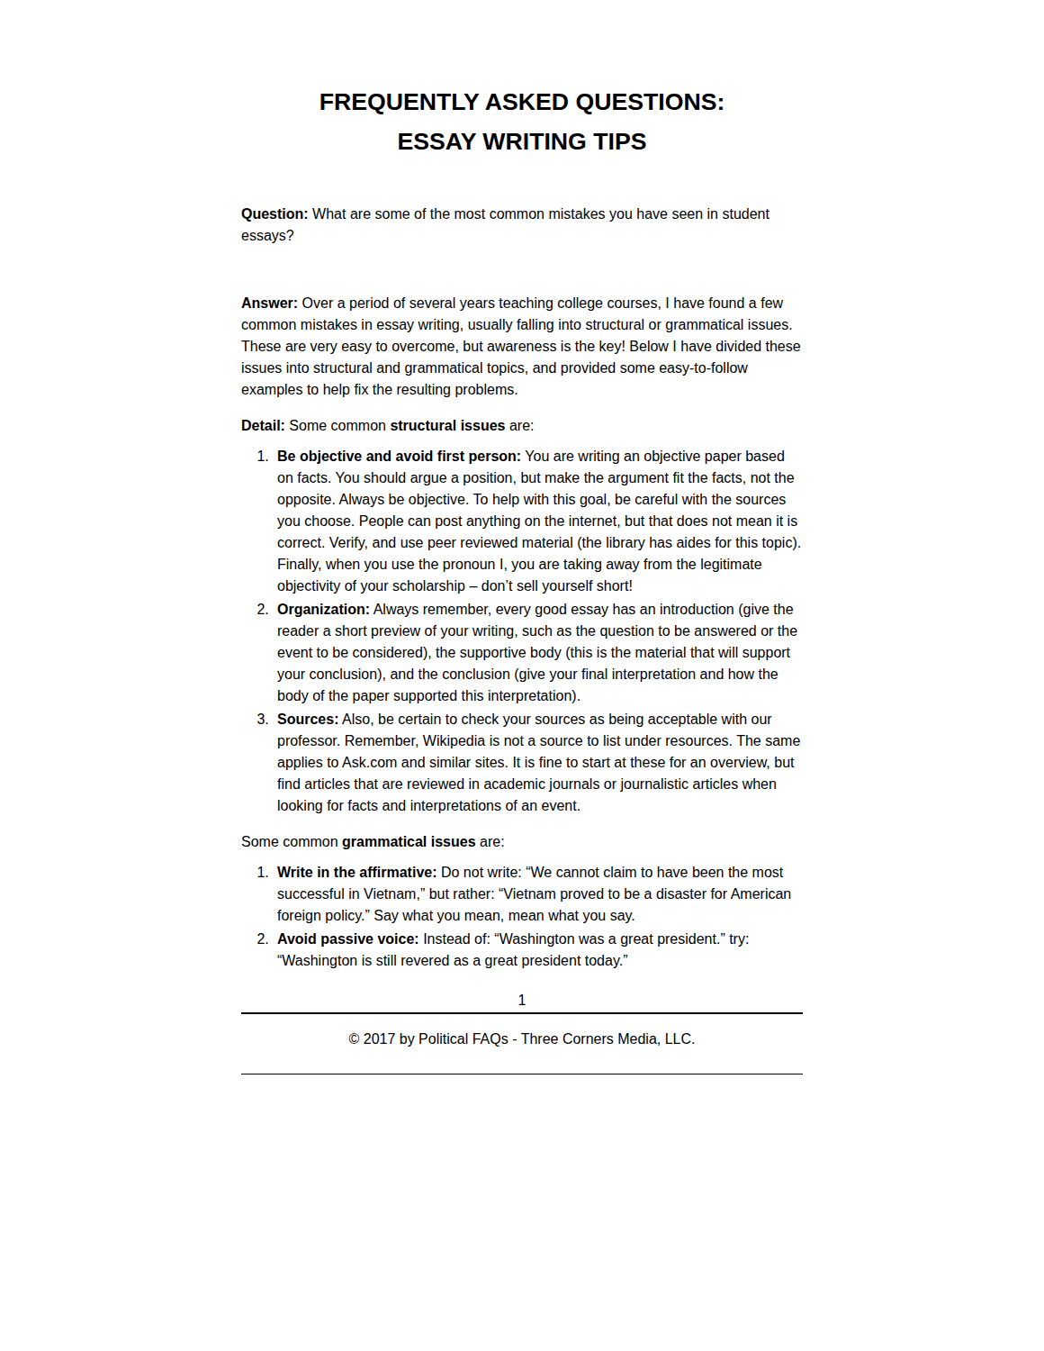FREQUENTLY ASKED QUESTIONS:ESSAY WRITING TIPS
Question: What are some of the most common mistakes you have seen in student essays?
Answer: Over a period of several years teaching college courses, I have found a few common mistakes in essay writing, usually falling into structural or grammatical issues. These are very easy to overcome, but awareness is the key! Below I have divided these issues into structural and grammatical topics, and provided some easy-to-follow examples to help fix the resulting problems.
Detail: Some common structural issues are:
Be objective and avoid first person: You are writing an objective paper based on facts. You should argue a position, but make the argument fit the facts, not the opposite. Always be objective. To help with this goal, be careful with the sources you choose. People can post anything on the internet, but that does not mean it is correct. Verify, and use peer reviewed material (the library has aides for this topic). Finally, when you use the pronoun I, you are taking away from the legitimate objectivity of your scholarship – don’t sell yourself short!
Organization: Always remember, every good essay has an introduction (give the reader a short preview of your writing, such as the question to be answered or the event to be considered), the supportive body (this is the material that will support your conclusion), and the conclusion (give your final interpretation and how the body of the paper supported this interpretation).
Sources: Also, be certain to check your sources as being acceptable with our professor. Remember, Wikipedia is not a source to list under resources. The same applies to Ask.com and similar sites. It is fine to start at these for an overview, but find articles that are reviewed in academic journals or journalistic articles when looking for facts and interpretations of an event.
Some common grammatical issues are:
Write in the affirmative: Do not write: “We cannot claim to have been the most successful in Vietnam,” but rather: “Vietnam proved to be a disaster for American foreign policy.” Say what you mean, mean what you say.
Avoid passive voice: Instead of: “Washington was a great president.” try: “Washington is still revered as a great president today.”
1
© 2017 by Political FAQs - Three Corners Media, LLC.